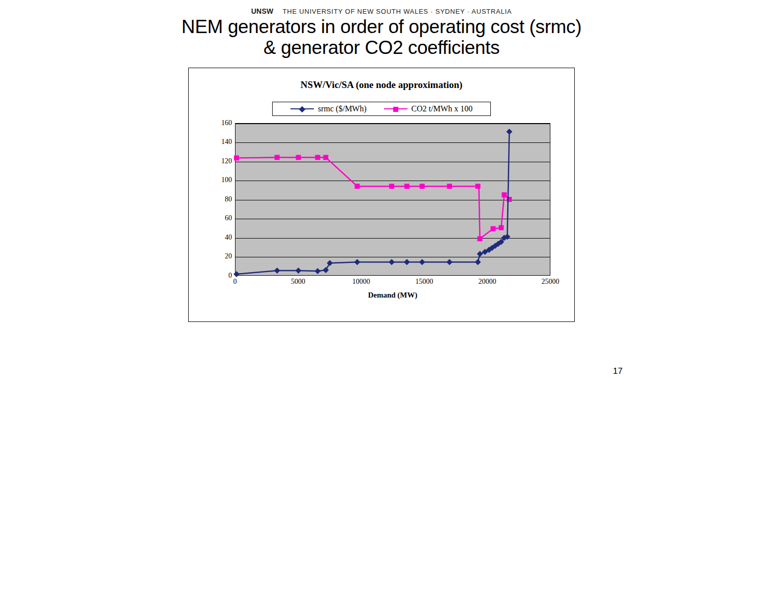UNSWTHE UNIVERSITY OF NEW SOUTH WALES · SYDNEY · AUSTRALIA
NEM generators in order of operating cost (srmc)
& generator CO2 coefficients
NSW/Vic/SA (one node approximation)
srmc ($/MWh) CO2 t/MWh x 100
$/MWh & 100xT/MWh CO2
160 140 120 100 80 60 40 20 0
0 5000 10000 15000 20000 25000
Demand (MW)
17